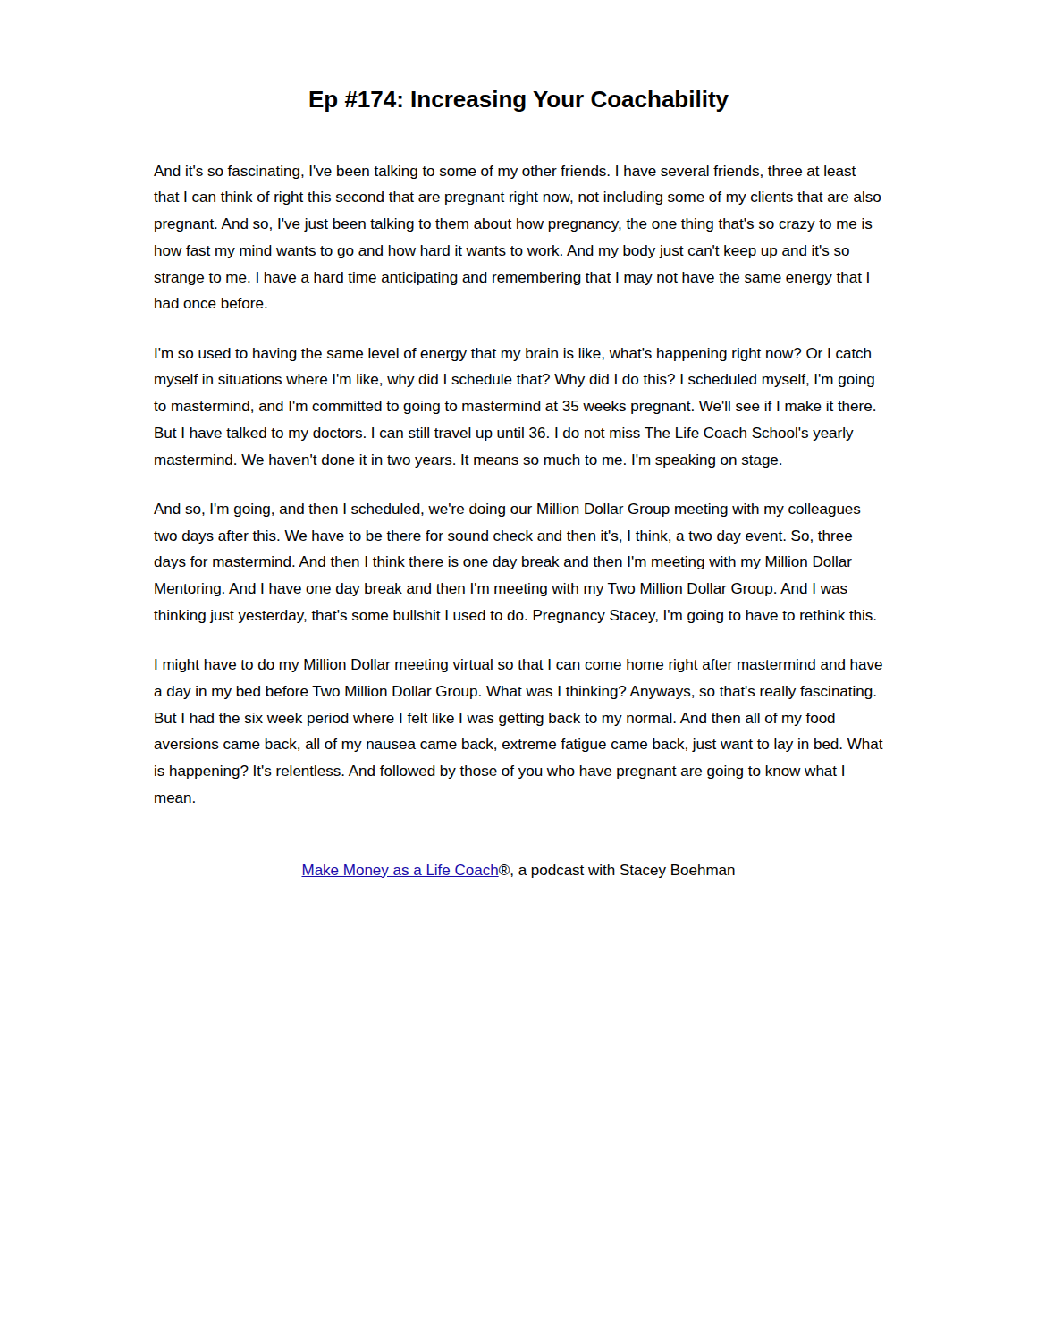Ep #174: Increasing Your Coachability
And it's so fascinating, I've been talking to some of my other friends. I have several friends, three at least that I can think of right this second that are pregnant right now, not including some of my clients that are also pregnant. And so, I've just been talking to them about how pregnancy, the one thing that's so crazy to me is how fast my mind wants to go and how hard it wants to work. And my body just can't keep up and it's so strange to me. I have a hard time anticipating and remembering that I may not have the same energy that I had once before.
I'm so used to having the same level of energy that my brain is like, what's happening right now? Or I catch myself in situations where I'm like, why did I schedule that? Why did I do this? I scheduled myself, I'm going to mastermind, and I'm committed to going to mastermind at 35 weeks pregnant. We'll see if I make it there. But I have talked to my doctors. I can still travel up until 36. I do not miss The Life Coach School's yearly mastermind. We haven't done it in two years. It means so much to me. I'm speaking on stage.
And so, I'm going, and then I scheduled, we're doing our Million Dollar Group meeting with my colleagues two days after this. We have to be there for sound check and then it's, I think, a two day event. So, three days for mastermind. And then I think there is one day break and then I'm meeting with my Million Dollar Mentoring. And I have one day break and then I'm meeting with my Two Million Dollar Group. And I was thinking just yesterday, that's some bullshit I used to do. Pregnancy Stacey, I'm going to have to rethink this.
I might have to do my Million Dollar meeting virtual so that I can come home right after mastermind and have a day in my bed before Two Million Dollar Group. What was I thinking? Anyways, so that's really fascinating. But I had the six week period where I felt like I was getting back to my normal. And then all of my food aversions came back, all of my nausea came back, extreme fatigue came back, just want to lay in bed. What is happening? It's relentless. And followed by those of you who have pregnant are going to know what I mean.
Make Money as a Life Coach®, a podcast with Stacey Boehman